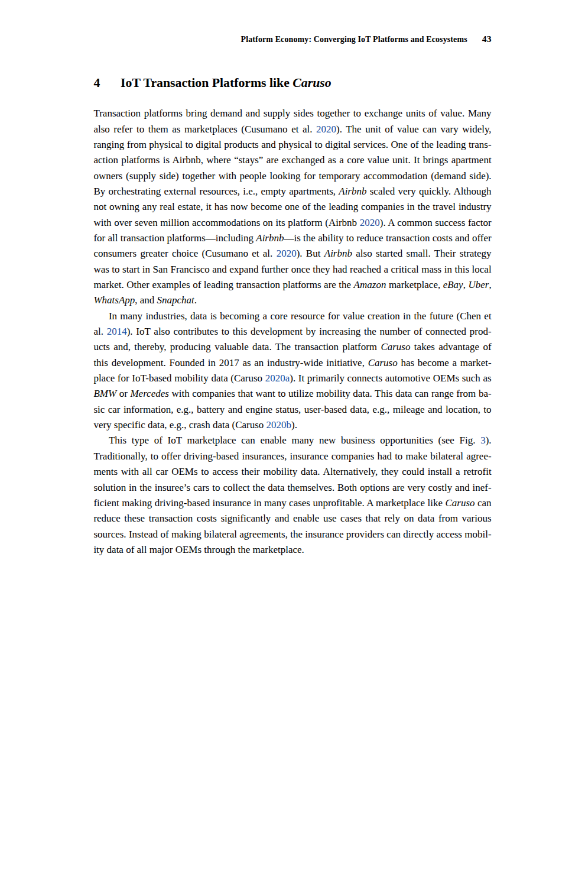Platform Economy: Converging IoT Platforms and Ecosystems43
4 IoT Transaction Platforms like Caruso
Transaction platforms bring demand and supply sides together to exchange units of value. Many also refer to them as marketplaces (Cusumano et al. 2020). The unit of value can vary widely, ranging from physical to digital products and physical to digital services. One of the leading transaction platforms is Airbnb, where “stays” are exchanged as a core value unit. It brings apartment owners (supply side) together with people looking for temporary accommodation (demand side). By orchestrating external resources, i.e., empty apartments, Airbnb scaled very quickly. Although not owning any real estate, it has now become one of the leading companies in the travel industry with over seven million accommodations on its platform (Airbnb 2020). A common success factor for all transaction platforms—including Airbnb—is the ability to reduce transaction costs and offer consumers greater choice (Cusumano et al. 2020). But Airbnb also started small. Their strategy was to start in San Francisco and expand further once they had reached a critical mass in this local market. Other examples of leading transaction platforms are the Amazon marketplace, eBay, Uber, WhatsApp, and Snapchat.
In many industries, data is becoming a core resource for value creation in the future (Chen et al. 2014). IoT also contributes to this development by increasing the number of connected products and, thereby, producing valuable data. The transaction platform Caruso takes advantage of this development. Founded in 2017 as an industry-wide initiative, Caruso has become a marketplace for IoT-based mobility data (Caruso 2020a). It primarily connects automotive OEMs such as BMW or Mercedes with companies that want to utilize mobility data. This data can range from basic car information, e.g., battery and engine status, user-based data, e.g., mileage and location, to very specific data, e.g., crash data (Caruso 2020b).
This type of IoT marketplace can enable many new business opportunities (see Fig. 3). Traditionally, to offer driving-based insurances, insurance companies had to make bilateral agreements with all car OEMs to access their mobility data. Alternatively, they could install a retrofit solution in the insuree’s cars to collect the data themselves. Both options are very costly and inefficient making driving-based insurance in many cases unprofitable. A marketplace like Caruso can reduce these transaction costs significantly and enable use cases that rely on data from various sources. Instead of making bilateral agreements, the insurance providers can directly access mobility data of all major OEMs through the marketplace.